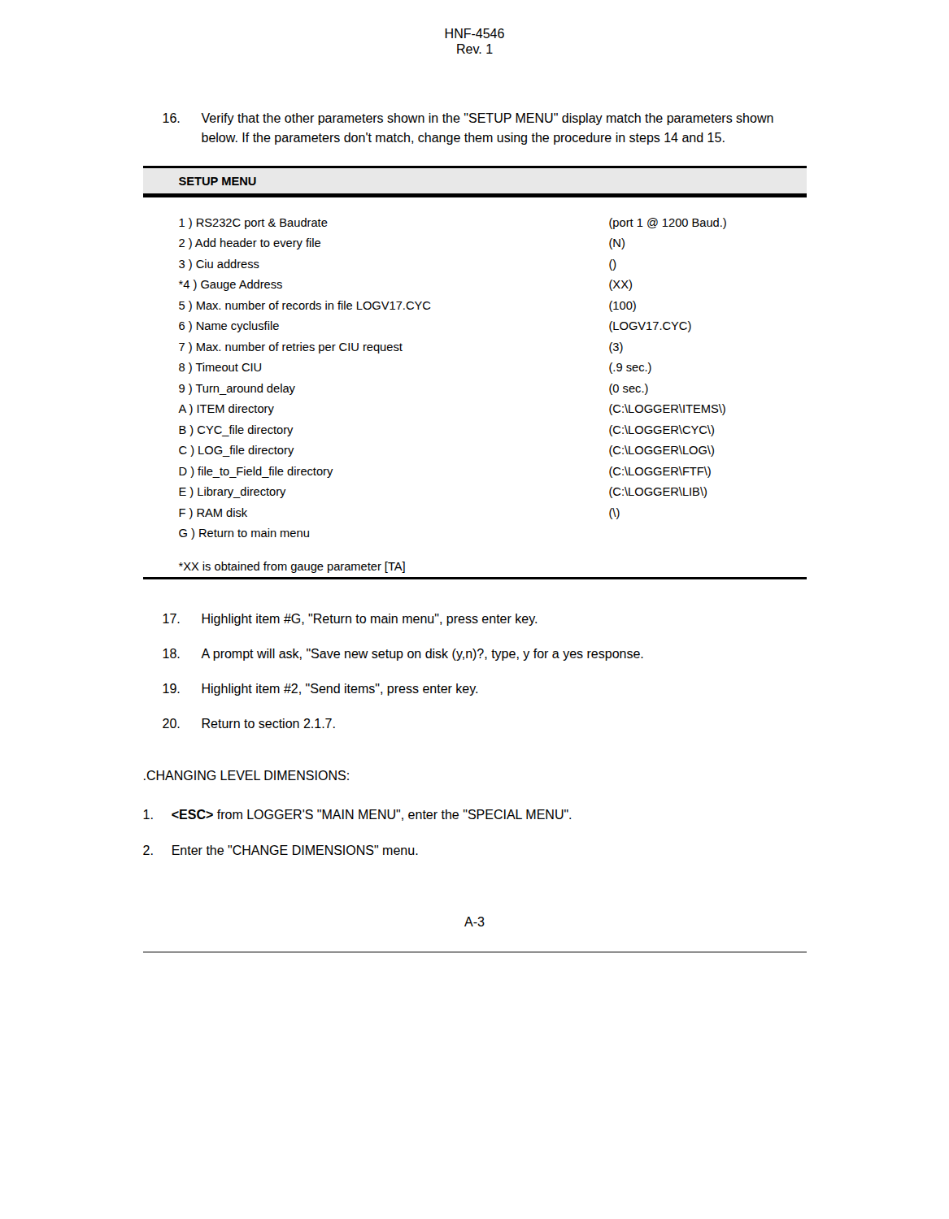HNF-4546
Rev. 1
16.
Verify that the other parameters shown in the "SETUP MENU" display match the parameters shown below. If the parameters don't match, change them using the procedure in steps 14 and 15.
SETUP MENU
| 1 ) RS232C port & Baudrate | (port 1 @ 1200 Baud.) |
| 2 ) Add header to every file | (N) |
| 3 ) Ciu address | () |
| *4 ) Gauge Address | (XX) |
| 5 ) Max. number of records in file LOGV17.CYC | (100) |
| 6 ) Name cyclusfile | (LOGV17.CYC) |
| 7 ) Max. number of retries per CIU request | (3) |
| 8 ) Timeout CIU | (.9 sec.) |
| 9 ) Turn_around delay | (0 sec.) |
| A ) ITEM directory | (C:\LOGGER\ITEMS\) |
| B ) CYC_file directory | (C:\LOGGER\CYC\) |
| C ) LOG_file directory | (C:\LOGGER\LOG\) |
| D ) file_to_Field_file directory | (C:\LOGGER\FTF\) |
| E ) Library_directory | (C:\LOGGER\LIB\) |
| F ) RAM disk | (\) |
| G ) Return to main menu | |
| *XX is obtained from gauge parameter [TA] |
17.
Highlight item #G, "Return to main menu", press enter key.
18.
A prompt will ask, "Save new setup on disk (y,n)?, type, y for a yes response.
19.
Highlight item #2, "Send items", press enter key.
20.
Return to section 2.1.7.
.CHANGING LEVEL DIMENSIONS:
1.<ESC> from LOGGER'S "MAIN MENU", enter the "SPECIAL MENU".
2. Enter the "CHANGE DIMENSIONS" menu.
A-3